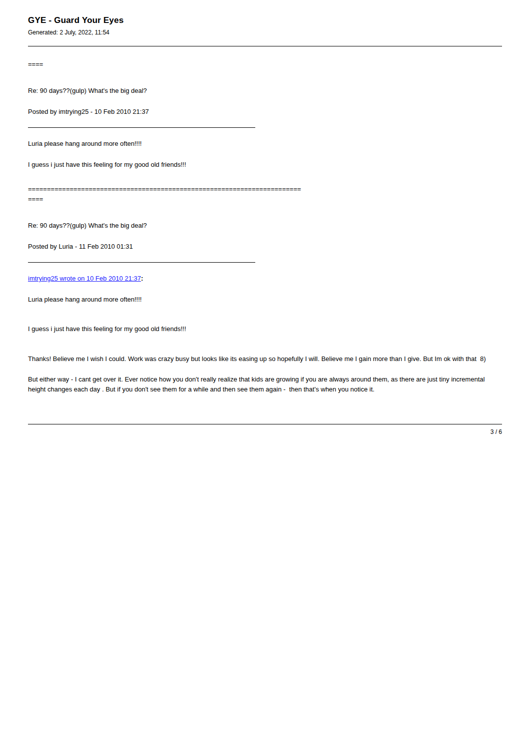GYE - Guard Your Eyes
Generated: 2 July, 2022, 11:54
====
Re: 90 days??(gulp) What's the big deal?
Posted by imtrying25 - 10 Feb 2010 21:37
Luria please hang around more often!!!!
I guess i just have this feeling for my good old friends!!!
========================================================================
====
Re: 90 days??(gulp) What's the big deal?
Posted by Luria - 11 Feb 2010 01:31
imtrying25 wrote on 10 Feb 2010 21:37:
Luria please hang around more often!!!!
I guess i just have this feeling for my good old friends!!!
Thanks! Believe me I wish I could. Work was crazy busy but looks like its easing up so hopefully I will. Believe me I gain more than I give. But Im ok with that 8)
But either way - I cant get over it. Ever notice how you don't really realize that kids are growing if you are always around them, as there are just tiny incremental height changes each day . But if you don't see them for a while and then see them again - then that's when you notice it.
3 / 6